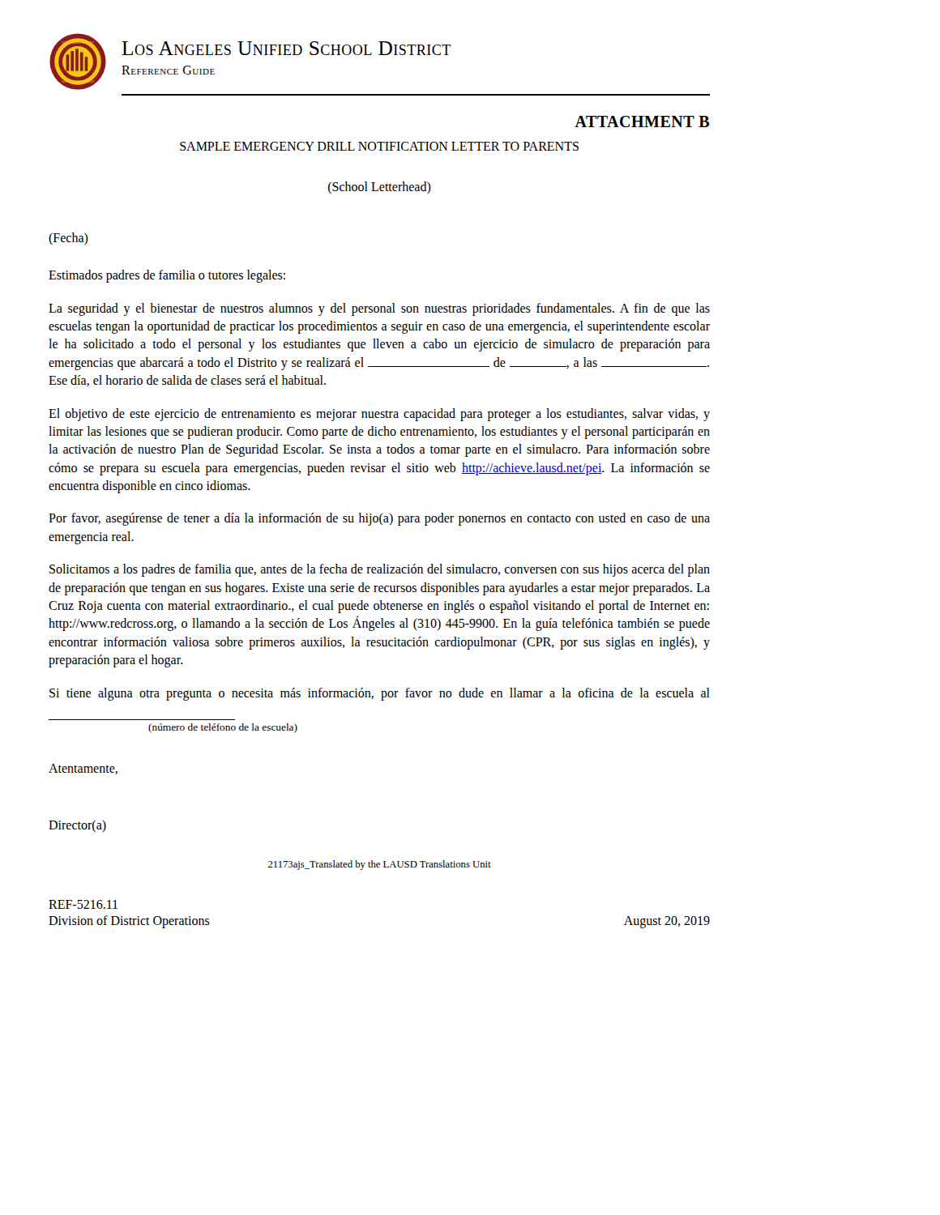LOS ANGELES UNIFIED BOARD OF EDUCATION
Los Angeles Unified School District
Reference Guide
ATTACHMENT B
SAMPLE EMERGENCY DRILL NOTIFICATION LETTER TO PARENTS
(School Letterhead)
(Fecha)
Estimados padres de familia o tutores legales:
La seguridad y el bienestar de nuestros alumnos y del personal son nuestras prioridades fundamentales. A fin de que las escuelas tengan la oportunidad de practicar los procedimientos a seguir en caso de una emergencia, el superintendente escolar le ha solicitado a todo el personal y los estudiantes que lleven a cabo un ejercicio de simulacro de preparación para emergencias que abarcará a todo el Distrito y se realizará el de , a las . Ese día, el horario de salida de clases será el habitual.
El objetivo de este ejercicio de entrenamiento es mejorar nuestra capacidad para proteger a los estudiantes, salvar vidas, y limitar las lesiones que se pudieran producir. Como parte de dicho entrenamiento, los estudiantes y el personal participarán en la activación de nuestro Plan de Seguridad Escolar. Se insta a todos a tomar parte en el simulacro. Para información sobre cómo se prepara su escuela para emergencias, pueden revisar el sitio web http://achieve.lausd.net/pei. La información se encuentra disponible en cinco idiomas.
Por favor, asegúrense de tener a día la información de su hijo(a) para poder ponernos en contacto con usted en caso de una emergencia real.
Solicitamos a los padres de familia que, antes de la fecha de realización del simulacro, conversen con sus hijos acerca del plan de preparación que tengan en sus hogares. Existe una serie de recursos disponibles para ayudarles a estar mejor preparados. La Cruz Roja cuenta con material extraordinario., el cual puede obtenerse en inglés o español visitando el portal de Internet en: http://www.redcross.org, o llamando a la sección de Los Ángeles al (310) 445-9900. En la guía telefónica también se puede encontrar información valiosa sobre primeros auxilios, la resucitación cardiopulmonar (CPR, por sus siglas en inglés), y preparación para el hogar.
Si tiene alguna otra pregunta o necesita más información, por favor no dude en llamar a la oficina de la escuela al
(número de teléfono de la escuela)
Atentamente,
Director(a)
21173ajs_Translated by the LAUSD Translations Unit
REF-5216.11
Division of District Operations
August 20, 2019